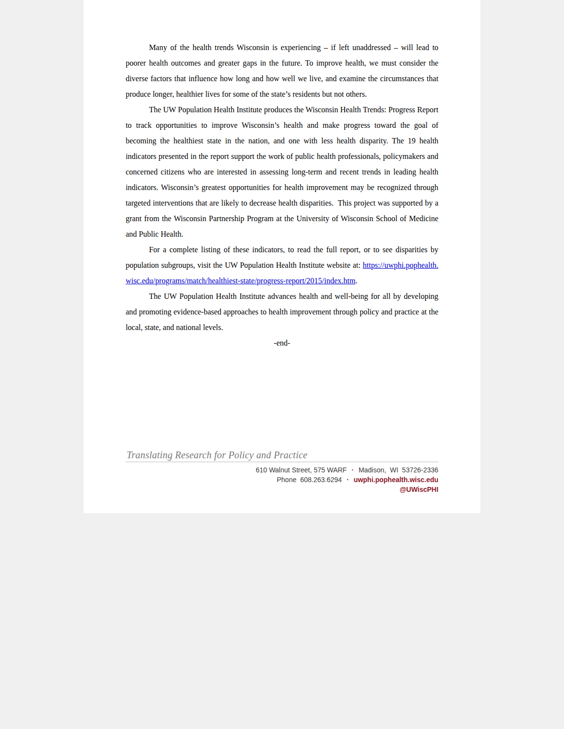Many of the health trends Wisconsin is experiencing – if left unaddressed – will lead to poorer health outcomes and greater gaps in the future. To improve health, we must consider the diverse factors that influence how long and how well we live, and examine the circumstances that produce longer, healthier lives for some of the state’s residents but not others.
The UW Population Health Institute produces the Wisconsin Health Trends: Progress Report to track opportunities to improve Wisconsin’s health and make progress toward the goal of becoming the healthiest state in the nation, and one with less health disparity. The 19 health indicators presented in the report support the work of public health professionals, policymakers and concerned citizens who are interested in assessing long-term and recent trends in leading health indicators. Wisconsin’s greatest opportunities for health improvement may be recognized through targeted interventions that are likely to decrease health disparities. This project was supported by a grant from the Wisconsin Partnership Program at the University of Wisconsin School of Medicine and Public Health.
For a complete listing of these indicators, to read the full report, or to see disparities by population subgroups, visit the UW Population Health Institute website at: https://uwphi.pophealth.wisc.edu/programs/match/healthiest-state/progress-report/2015/index.htm.
The UW Population Health Institute advances health and well-being for all by developing and promoting evidence-based approaches to health improvement through policy and practice at the local, state, and national levels.
-end-
Translating Research for Policy and Practice
610 Walnut Street, 575 WARF · Madison, WI 53726-2336
Phone 608.263.6294 · uwphi.pophealth.wisc.edu
@UWiscPHI